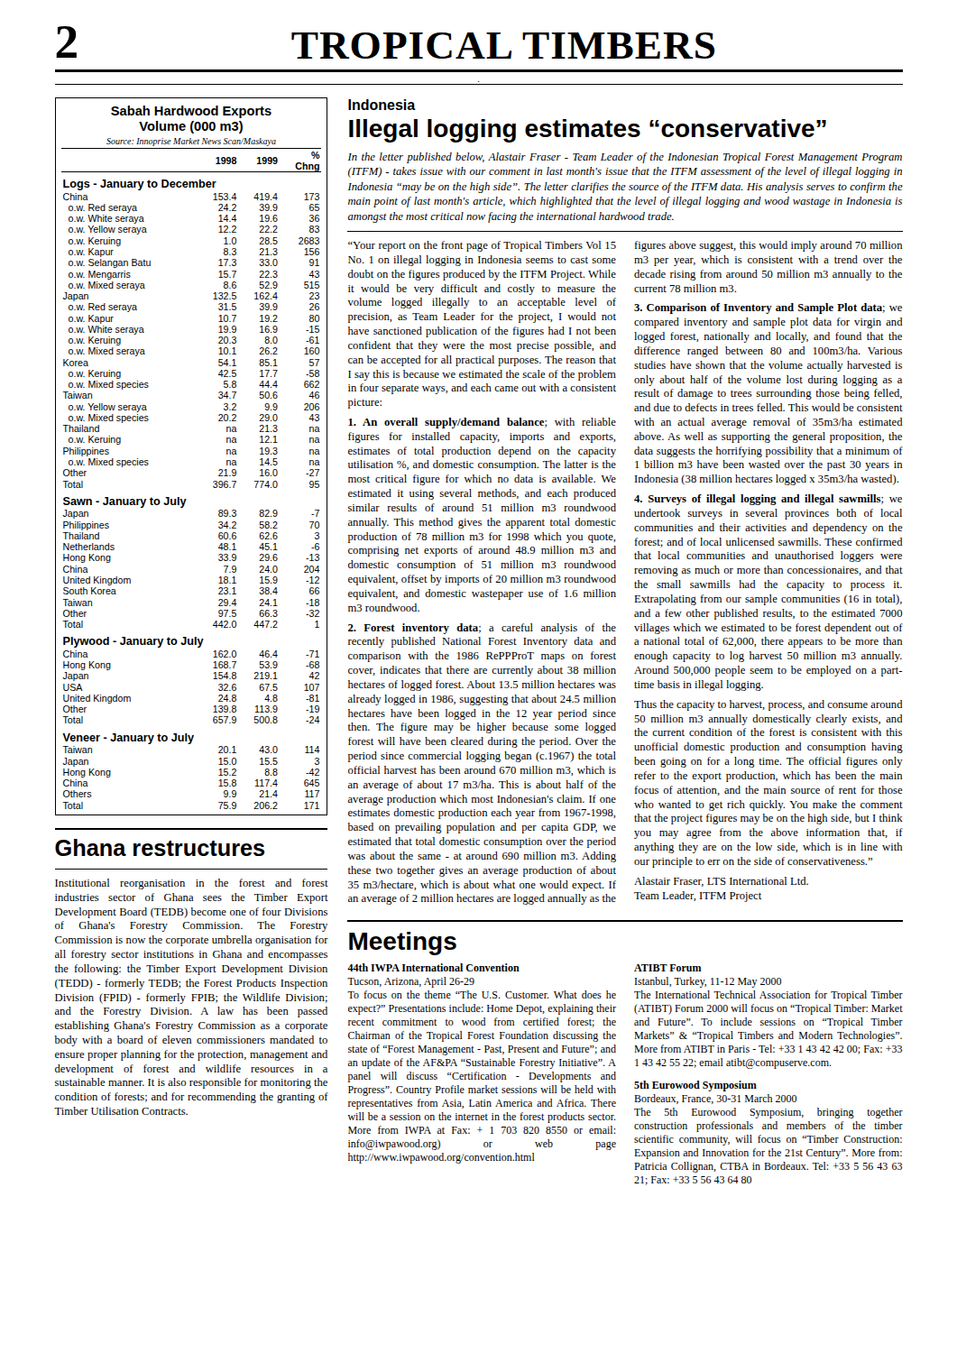2
TROPICAL TIMBERS
.
Sabah Hardwood Exports
Volume (000 m3)
Source: Innoprise Market News Scan/Maskaya
| | 1998 | 1999 | % Chng |
| --- | --- | --- | --- |
| Logs - January to December |
| China | 153.4 | 419.4 | 173 |
| o.w. Red seraya | 24.2 | 39.9 | 65 |
| o.w. White seraya | 14.4 | 19.6 | 36 |
| o.w. Yellow seraya | 12.2 | 22.2 | 83 |
| o.w. Keruing | 1.0 | 28.5 | 2683 |
| o.w. Kapur | 8.3 | 21.3 | 156 |
| o.w. Selangan Batu | 17.3 | 33.0 | 91 |
| o.w. Mengarris | 15.7 | 22.3 | 43 |
| o.w. Mixed seraya | 8.6 | 52.9 | 515 |
| Japan | 132.5 | 162.4 | 23 |
| o.w. Red seraya | 31.5 | 39.9 | 26 |
| o.w. Kapur | 10.7 | 19.2 | 80 |
| o.w. White seraya | 19.9 | 16.9 | -15 |
| o.w. Keruing | 20.3 | 8.0 | -61 |
| o.w. Mixed seraya | 10.1 | 26.2 | 160 |
| Korea | 54.1 | 85.1 | 57 |
| o.w. Keruing | 42.5 | 17.7 | -58 |
| o.w. Mixed species | 5.8 | 44.4 | 662 |
| Taiwan | 34.7 | 50.6 | 46 |
| o.w. Yellow seraya | 3.2 | 9.9 | 206 |
| o.w. Mixed species | 20.2 | 29.0 | 43 |
| Thailand | na | 21.3 | na |
| o.w. Keruing | na | 12.1 | na |
| Philippines | na | 19.3 | na |
| o.w. Mixed species | na | 14.5 | na |
| Other | 21.9 | 16.0 | -27 |
| Total | 396.7 | 774.0 | 95 |
| Sawn - January to July |
| Japan | 89.3 | 82.9 | -7 |
| Philippines | 34.2 | 58.2 | 70 |
| Thailand | 60.6 | 62.6 | 3 |
| Netherlands | 48.1 | 45.1 | -6 |
| Hong Kong | 33.9 | 29.6 | -13 |
| China | 7.9 | 24.0 | 204 |
| United Kingdom | 18.1 | 15.9 | -12 |
| South Korea | 23.1 | 38.4 | 66 |
| Taiwan | 29.4 | 24.1 | -18 |
| Other | 97.5 | 66.3 | -32 |
| Total | 442.0 | 447.2 | 1 |
| Plywood - January to July |
| China | 162.0 | 46.4 | -71 |
| Hong Kong | 168.7 | 53.9 | -68 |
| Japan | 154.8 | 219.1 | 42 |
| USA | 32.6 | 67.5 | 107 |
| United Kingdom | 24.8 | 4.8 | -81 |
| Other | 139.8 | 113.9 | -19 |
| Total | 657.9 | 500.8 | -24 |
| Veneer - January to July |
| Taiwan | 20.1 | 43.0 | 114 |
| Japan | 15.0 | 15.5 | 3 |
| Hong Kong | 15.2 | 8.8 | -42 |
| China | 15.8 | 117.4 | 645 |
| Others | 9.9 | 21.4 | 117 |
| Total | 75.9 | 206.2 | 171 |
Ghana restructures
Institutional reorganisation in the forest and forest industries sector of Ghana sees the Timber Export Development Board (TEDB) become one of four Divisions of Ghana's Forestry Commission. The Forestry Commission is now the corporate umbrella organisation for all forestry sector institutions in Ghana and encompasses the following: the Timber Export Development Division (TEDD) - formerly TEDB; the Forest Products Inspection Division (FPID) - formerly FPIB; the Wildlife Division; and the Forestry Division. A law has been passed establishing Ghana's Forestry Commission as a corporate body with a board of eleven commissioners mandated to ensure proper planning for the protection, management and development of forest and wildlife resources in a sustainable manner. It is also responsible for monitoring the condition of forests; and for recommending the granting of Timber Utilisation Contracts.
Indonesia
Illegal logging estimates “conservative”
In the letter published below, Alastair Fraser - Team Leader of the Indonesian Tropical Forest Management Program (ITFM) - takes issue with our comment in last month's issue that the ITFM assessment of the level of illegal logging in Indonesia “may be on the high side”. The letter clarifies the source of the ITFM data. His analysis serves to confirm the main point of last month's article, which highlighted that the level of illegal logging and wood wastage in Indonesia is amongst the most critical now facing the international hardwood trade.
“Your report on the front page of Tropical Timbers Vol 15 No. 1 on illegal logging in Indonesia seems to cast some doubt on the figures produced by the ITFM Project. While it would be very difficult and costly to measure the volume logged illegally to an acceptable level of precision, as Team Leader for the project, I would not have sanctioned publication of the figures had I not been confident that they were the most precise possible, and can be accepted for all practical purposes. The reason that I say this is because we estimated the scale of the problem in four separate ways, and each came out with a consistent picture:
1. An overall supply/demand balance; with reliable figures for installed capacity, imports and exports, estimates of total production depend on the capacity utilisation %, and domestic consumption. The latter is the most critical figure for which no data is available. We estimated it using several methods, and each produced similar results of around 51 million m3 roundwood annually. This method gives the apparent total domestic production of 78 million m3 for 1998 which you quote, comprising net exports of around 48.9 million m3 and domestic consumption of 51 million m3 roundwood equivalent, offset by imports of 20 million m3 roundwood equivalent, and domestic wastepaper use of 1.6 million m3 roundwood.
2. Forest inventory data; a careful analysis of the recently published National Forest Inventory data and comparison with the 1986 RePPProT maps on forest cover, indicates that there are currently about 38 million hectares of logged forest. About 13.5 million hectares was already logged in 1986, suggesting that about 24.5 million hectares have been logged in the 12 year period since then. The figure may be higher because some logged forest will have been cleared during the period. Over the period since commercial logging began (c.1967) the total official harvest has been around 670 million m3, which is an average of about 17 m3/ha. This is about half of the average production which most Indonesian's claim. If one estimates domestic production each year from 1967-1998, based on prevailing population and per capita GDP, we estimated that total domestic consumption over the period was about the same - at around 690 million m3. Adding these two together gives an average production of about 35 m3/hectare, which is about what one would expect. If an average of 2 million hectares are logged annually as the figures above suggest, this would imply around 70 million m3 per year, which is consistent with a trend over the decade rising from around 50 million m3 annually to the current 78 million m3.
3. Comparison of Inventory and Sample Plot data; we compared inventory and sample plot data for virgin and logged forest, nationally and locally, and found that the difference ranged between 80 and 100m3/ha. Various studies have shown that the volume actually harvested is only about half of the volume lost during logging as a result of damage to trees surrounding those being felled, and due to defects in trees felled. This would be consistent with an actual average removal of 35m3/ha estimated above. As well as supporting the general proposition, the data suggests the horrifying possibility that a minimum of 1 billion m3 have been wasted over the past 30 years in Indonesia (38 million hectares logged x 35m3/ha wasted).
4. Surveys of illegal logging and illegal sawmills; we undertook surveys in several provinces both of local communities and their activities and dependency on the forest; and of local unlicensed sawmills. These confirmed that local communities and unauthorised loggers were removing as much or more than concessionaires, and that the small sawmills had the capacity to process it. Extrapolating from our sample communities (16 in total), and a few other published results, to the estimated 7000 villages which we estimated to be forest dependent out of a national total of 62,000, there appears to be more than enough capacity to log harvest 50 million m3 annually. Around 500,000 people seem to be employed on a part-time basis in illegal logging.
Thus the capacity to harvest, process, and consume around 50 million m3 annually domestically clearly exists, and the current condition of the forest is consistent with this unofficial domestic production and consumption having been going on for a long time. The official figures only refer to the export production, which has been the main focus of attention, and the main source of rent for those who wanted to get rich quickly. You make the comment that the project figures may be on the high side, but I think you may agree from the above information that, if anything they are on the low side, which is in line with our principle to err on the side of conservativeness.”
Alastair Fraser, LTS International Ltd.
Team Leader, ITFM Project
Meetings
44th IWPA International Convention
Tucson, Arizona, April 26-29
To focus on the theme “The U.S. Customer. What does he expect?” Presentations include: Home Depot, explaining their recent commitment to wood from certified forest; the Chairman of the Tropical Forest Foundation discussing the state of “Forest Management - Past, Present and Future”; and an update of the AF&PA “Sustainable Forestry Initiative”. A panel will discuss “Certification - Developments and Progress”. Country Profile market sessions will be held with representatives from Asia, Latin America and Africa. There will be a session on the internet in the forest products sector. More from IWPA at Fax: + 1 703 820 8550 or email: info@iwpawood.org) or web page http://www.iwpawood.org/convention.html
ATIBT Forum
Istanbul, Turkey, 11-12 May 2000
The International Technical Association for Tropical Timber (ATIBT) Forum 2000 will focus on “Tropical Timber: Market and Future”. To include sessions on “Tropical Timber Markets” & “Tropical Timbers and Modern Technologies”. More from ATIBT in Paris - Tel: +33 1 43 42 42 00; Fax: +33 1 43 42 55 22; email atibt@compuserve.com.
5th Eurowood Symposium
Bordeaux, France, 30-31 March 2000
The 5th Eurowood Symposium, bringing together construction professionals and members of the timber scientific community, will focus on “Timber Construction: Expansion and Innovation for the 21st Century”. More from: Patricia Collignan, CTBA in Bordeaux. Tel: +33 5 56 43 63 21; Fax: +33 5 56 43 64 80